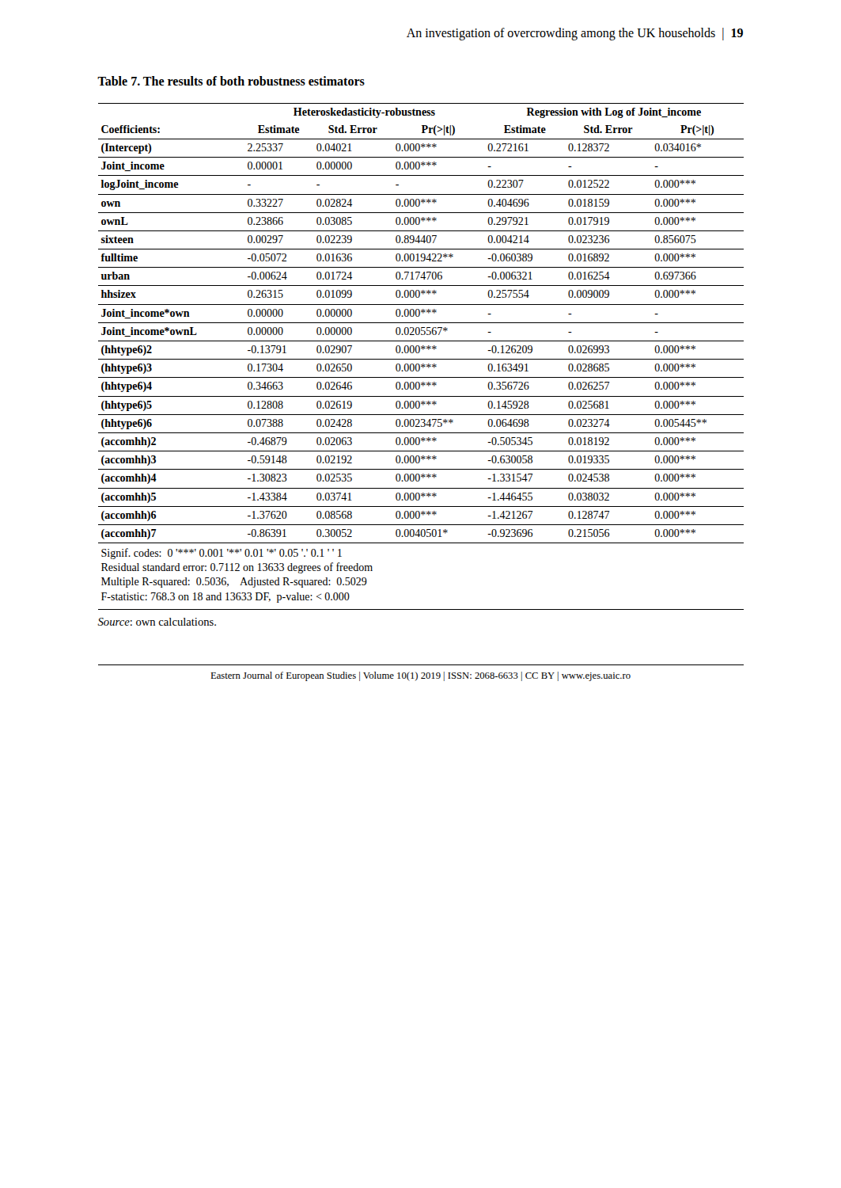An investigation of overcrowding among the UK households | 19
Table 7. The results of both robustness estimators
| | Heteroskedasticity-robustness | Regression with Log of Joint_income |
| --- | --- | --- |
| Coefficients: | Estimate | Std. Error | Pr(>/t/) | Estimate | Std. Error | Pr(>/t/) |
| (Intercept) | 2.25337 | 0.04021 | 0.000*** | 0.272161 | 0.128372 | 0.034016* |
| Joint_income | 0.00001 | 0.00000 | 0.000*** | - | - | - |
| logJoint_income | - | - | - | 0.22307 | 0.012522 | 0.000*** |
| own | 0.33227 | 0.02824 | 0.000*** | 0.404696 | 0.018159 | 0.000*** |
| ownL | 0.23866 | 0.03085 | 0.000*** | 0.297921 | 0.017919 | 0.000*** |
| sixteen | 0.00297 | 0.02239 | 0.894407 | 0.004214 | 0.023236 | 0.856075 |
| fulltime | -0.05072 | 0.01636 | 0.0019422** | -0.060389 | 0.016892 | 0.000*** |
| urban | -0.00624 | 0.01724 | 0.7174706 | -0.006321 | 0.016254 | 0.697366 |
| hhsizex | 0.26315 | 0.01099 | 0.000*** | 0.257554 | 0.009009 | 0.000*** |
| Joint_income*own | 0.00000 | 0.00000 | 0.000*** | - | - | - |
| Joint_income*ownL | 0.00000 | 0.00000 | 0.0205567* | - | - | - |
| (hhtype6)2 | -0.13791 | 0.02907 | 0.000*** | -0.126209 | 0.026993 | 0.000*** |
| (hhtype6)3 | 0.17304 | 0.02650 | 0.000*** | 0.163491 | 0.028685 | 0.000*** |
| (hhtype6)4 | 0.34663 | 0.02646 | 0.000*** | 0.356726 | 0.026257 | 0.000*** |
| (hhtype6)5 | 0.12808 | 0.02619 | 0.000*** | 0.145928 | 0.025681 | 0.000*** |
| (hhtype6)6 | 0.07388 | 0.02428 | 0.0023475** | 0.064698 | 0.023274 | 0.005445** |
| (accomhh)2 | -0.46879 | 0.02063 | 0.000*** | -0.505345 | 0.018192 | 0.000*** |
| (accomhh)3 | -0.59148 | 0.02192 | 0.000*** | -0.630058 | 0.019335 | 0.000*** |
| (accomhh)4 | -1.30823 | 0.02535 | 0.000*** | -1.331547 | 0.024538 | 0.000*** |
| (accomhh)5 | -1.43384 | 0.03741 | 0.000*** | -1.446455 | 0.038032 | 0.000*** |
| (accomhh)6 | -1.37620 | 0.08568 | 0.000*** | -1.421267 | 0.128747 | 0.000*** |
| (accomhh)7 | -0.86391 | 0.30052 | 0.0040501* | -0.923696 | 0.215056 | 0.000*** |
Signif. codes: 0 '***' 0.001 '**' 0.01 '*' 0.05 '.' 0.1 ' ' 1
Residual standard error: 0.7112 on 13633 degrees of freedom
Multiple R-squared: 0.5036, Adjusted R-squared: 0.5029
F-statistic: 768.3 on 18 and 13633 DF, p-value: < 0.000
Source: own calculations.
Eastern Journal of European Studies | Volume 10(1) 2019 | ISSN: 2068-6633 | CC BY | www.ejes.uaic.ro